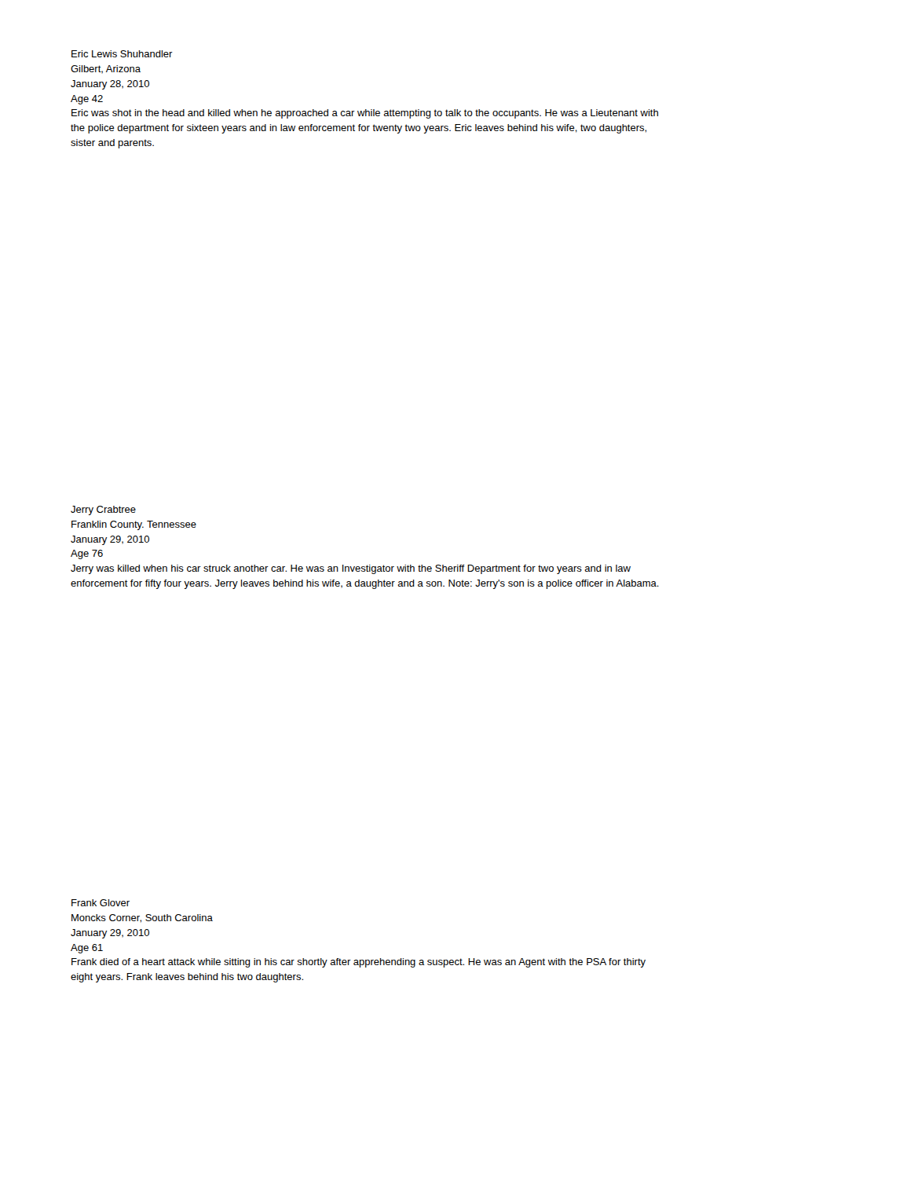Eric Lewis Shuhandler
Gilbert, Arizona
January 28, 2010
Age 42
Eric was shot in the head and killed when he approached a car while attempting to talk to the occupants. He was a Lieutenant with the police department for sixteen years and in law enforcement for twenty two years. Eric leaves behind his wife, two daughters, sister and parents.
Jerry Crabtree
Franklin County. Tennessee
January 29, 2010
Age 76
Jerry was killed when his car struck another car. He was an Investigator with the Sheriff Department for two years and in law enforcement for fifty four years. Jerry leaves behind his wife, a daughter and a son. Note: Jerry's son is a police officer in Alabama.
Frank Glover
Moncks Corner, South Carolina
January 29, 2010
Age 61
Frank died of a heart attack while sitting in his car shortly after apprehending a suspect. He was an Agent with the PSA for thirty eight years. Frank leaves behind his two daughters.